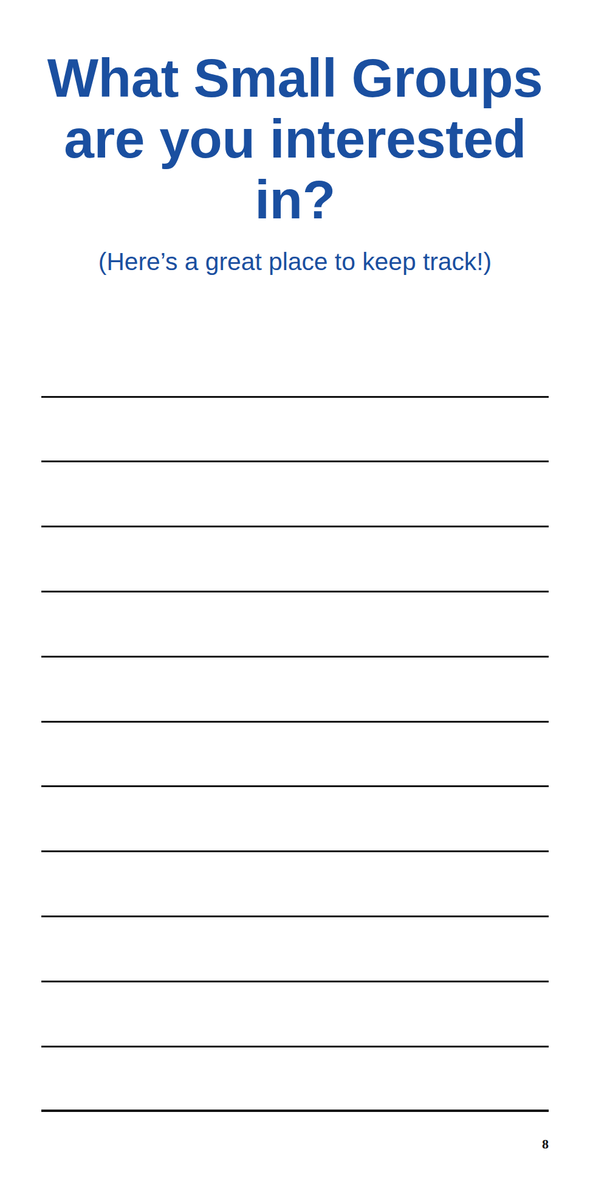What Small Groups
are you interested in?
(Here’s a great place to keep track!)
8